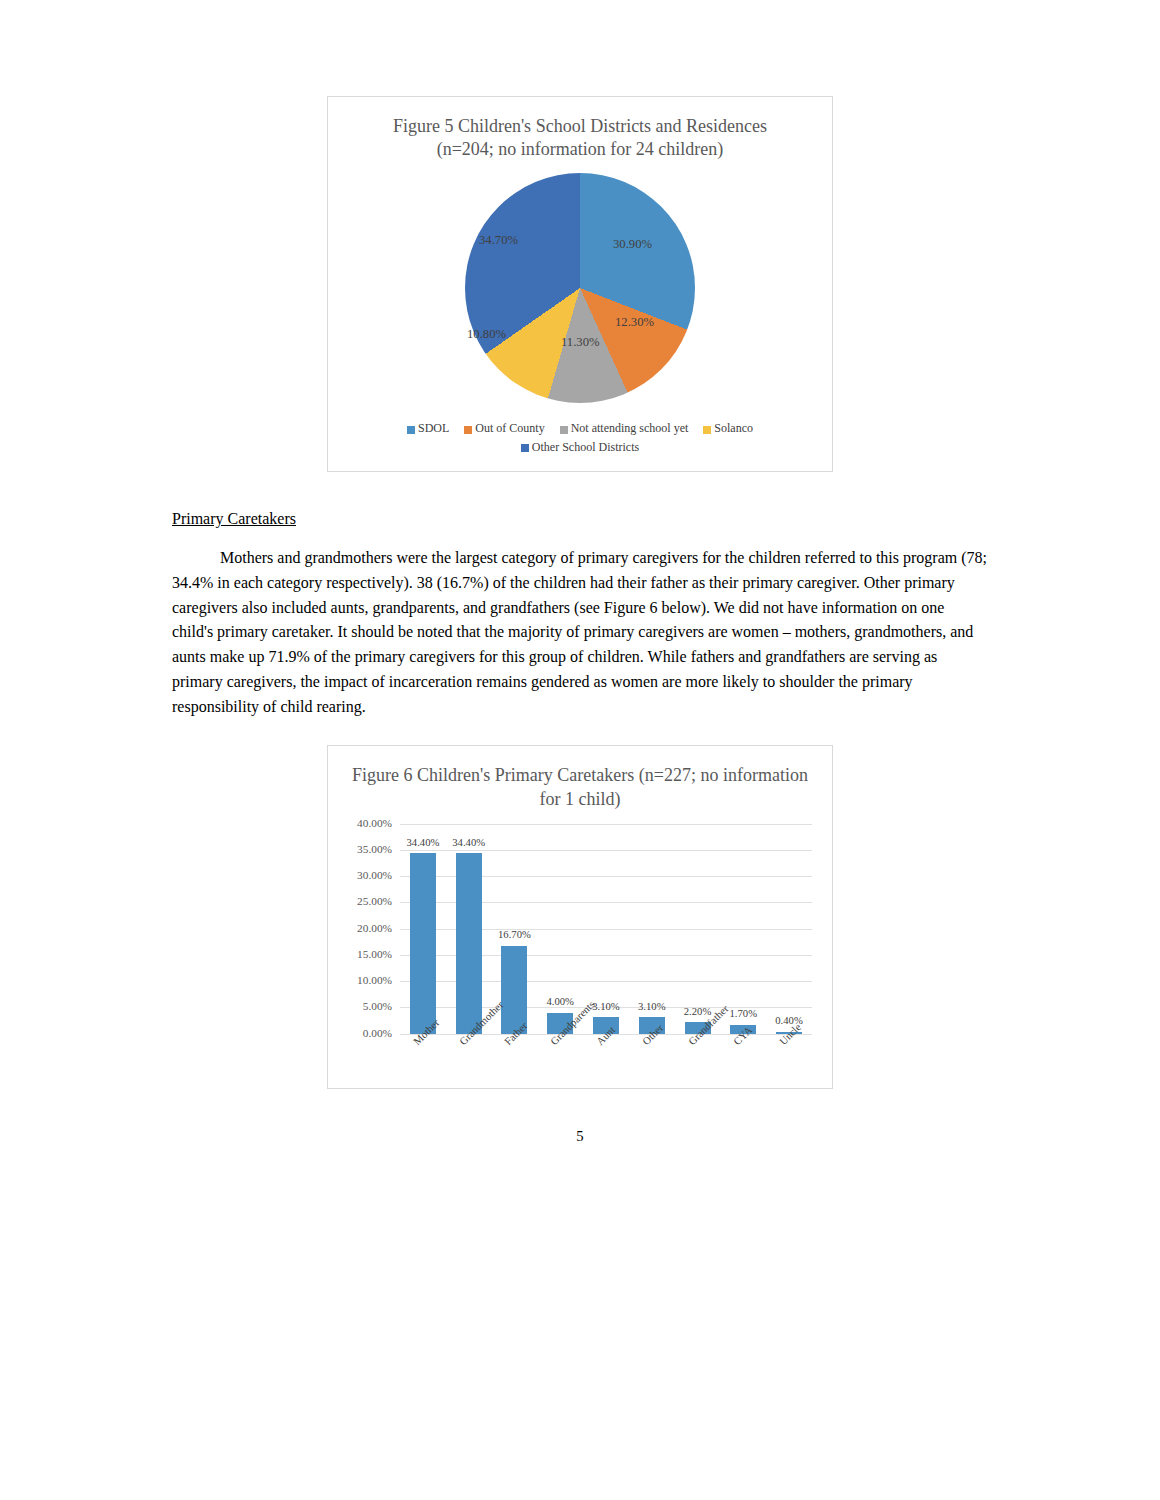Figure 5 Children's School Districts and Residences
(n=204; no information for 24 children)
30.90% 12.30% 11.30% 10.80% 34.70%
SDOL Out of County Not attending school yet Solanco Other School Districts
Primary Caretakers
Mothers and grandmothers were the largest category of primary caregivers for the children referred to this program (78; 34.4% in each category respectively). 38 (16.7%) of the children had their father as their primary caregiver. Other primary caregivers also included aunts, grandparents, and grandfathers (see Figure 6 below). We did not have information on one child's primary caretaker. It should be noted that the majority of primary caregivers are women – mothers, grandmothers, and aunts make up 71.9% of the primary caregivers for this group of children. While fathers and grandfathers are serving as primary caregivers, the impact of incarceration remains gendered as women are more likely to shoulder the primary responsibility of child rearing.
Figure 6 Children's Primary Caretakers (n=227; no information for 1 child)
40.00%
35.00%
30.00%
25.00%
20.00%
15.00%
10.00%
5.00%
0.00%
34.40%
34.40%
16.70%
4.00%
3.10%
3.10%
2.20%
1.70%
0.40%
Mother
Grandmother
Father
Grandparents
Aunt
Other
Grandfather
CYA
Uncle
5